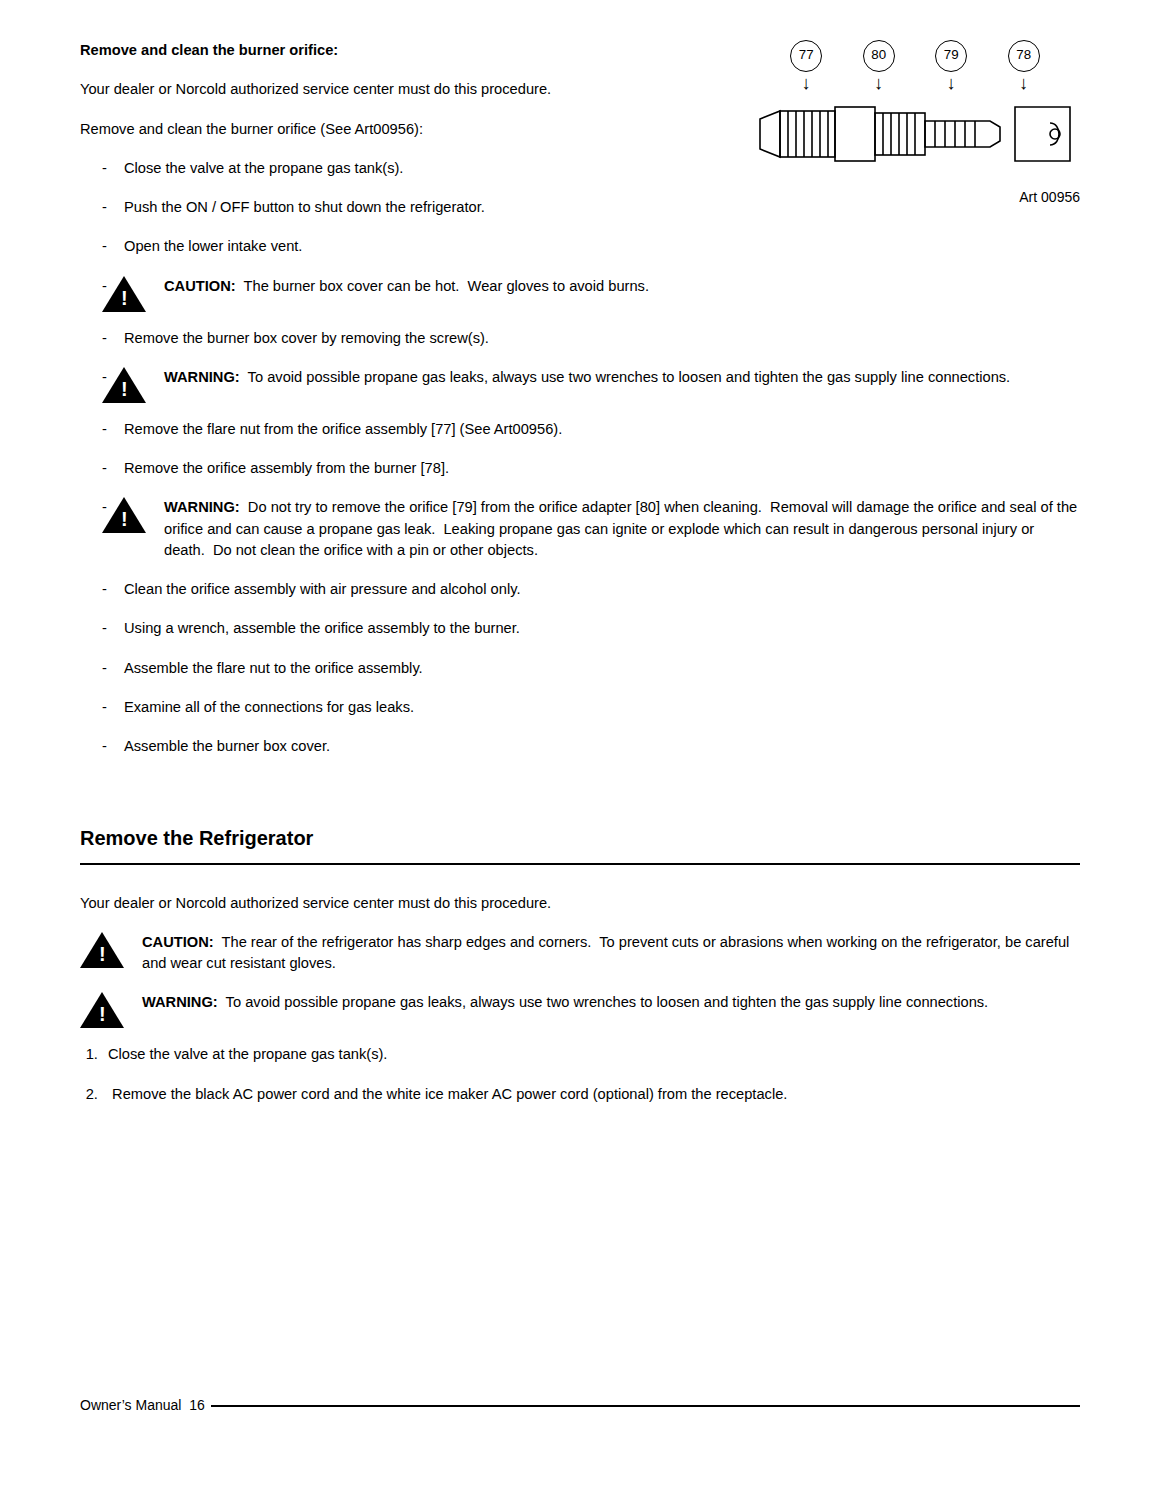77 80 79 78
↓ ↓ ↓ ↓
Art 00956
Remove and clean the burner orifice:
Your dealer or Norcold authorized service center must do this procedure.
Remove and clean the burner orifice (See Art00956):
Close the valve at the propane gas tank(s).
Push the ON / OFF button to shut down the refrigerator.
Open the lower intake vent.
CAUTION: The burner box cover can be hot. Wear gloves to avoid burns.
Remove the burner box cover by removing the screw(s).
WARNING: To avoid possible propane gas leaks, always use two wrenches to loosen and tighten the gas supply line connections.
Remove the flare nut from the orifice assembly [77] (See Art00956).
Remove the orifice assembly from the burner [78].
WARNING: Do not try to remove the orifice [79] from the orifice adapter [80] when cleaning. Removal will damage the orifice and seal of the orifice and can cause a propane gas leak. Leaking propane gas can ignite or explode which can result in dangerous personal injury or death. Do not clean the orifice with a pin or other objects.
Clean the orifice assembly with air pressure and alcohol only.
Using a wrench, assemble the orifice assembly to the burner.
Assemble the flare nut to the orifice assembly.
Examine all of the connections for gas leaks.
Assemble the burner box cover.
Remove the Refrigerator
Your dealer or Norcold authorized service center must do this procedure.
CAUTION: The rear of the refrigerator has sharp edges and corners. To prevent cuts or abrasions when working on the refrigerator, be careful and wear cut resistant gloves.
WARNING: To avoid possible propane gas leaks, always use two wrenches to loosen and tighten the gas supply line connections.
Close the valve at the propane gas tank(s).
Remove the black AC power cord and the white ice maker AC power cord (optional) from the receptacle.
Owner’s Manual 16